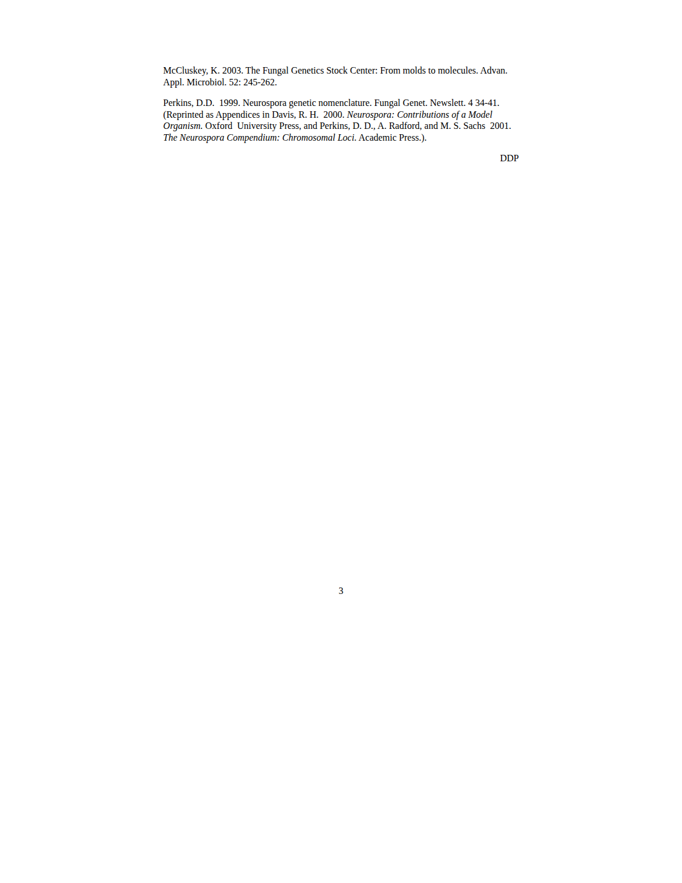McCluskey, K. 2003. The Fungal Genetics Stock Center: From molds to molecules. Advan. Appl. Microbiol. 52: 245-262.
Perkins, D.D. 1999. Neurospora genetic nomenclature. Fungal Genet. Newslett. 4 34-41. (Reprinted as Appendices in Davis, R. H. 2000. Neurospora: Contributions of a Model Organism. Oxford University Press, and Perkins, D. D., A. Radford, and M. S. Sachs 2001. The Neurospora Compendium: Chromosomal Loci. Academic Press.).
DDP
3